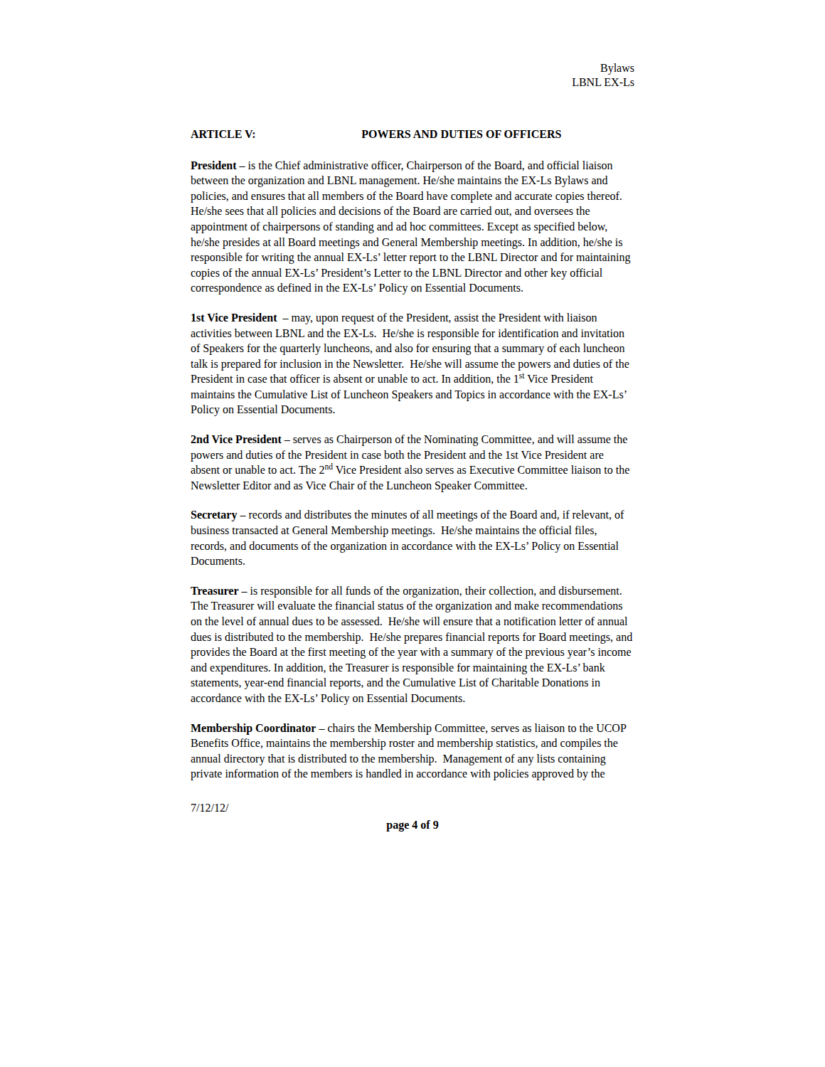Bylaws
LBNL EX-Ls
ARTICLE V: POWERS AND DUTIES OF OFFICERS
President – is the Chief administrative officer, Chairperson of the Board, and official liaison between the organization and LBNL management. He/she maintains the EX-Ls Bylaws and policies, and ensures that all members of the Board have complete and accurate copies thereof. He/she sees that all policies and decisions of the Board are carried out, and oversees the appointment of chairpersons of standing and ad hoc committees. Except as specified below, he/she presides at all Board meetings and General Membership meetings. In addition, he/she is responsible for writing the annual EX-Ls’ letter report to the LBNL Director and for maintaining copies of the annual EX-Ls’ President’s Letter to the LBNL Director and other key official correspondence as defined in the EX-Ls’ Policy on Essential Documents.
1st Vice President – may, upon request of the President, assist the President with liaison activities between LBNL and the EX-Ls. He/she is responsible for identification and invitation of Speakers for the quarterly luncheons, and also for ensuring that a summary of each luncheon talk is prepared for inclusion in the Newsletter. He/she will assume the powers and duties of the President in case that officer is absent or unable to act. In addition, the 1st Vice President maintains the Cumulative List of Luncheon Speakers and Topics in accordance with the EX-Ls’ Policy on Essential Documents.
2nd Vice President – serves as Chairperson of the Nominating Committee, and will assume the powers and duties of the President in case both the President and the 1st Vice President are absent or unable to act. The 2nd Vice President also serves as Executive Committee liaison to the Newsletter Editor and as Vice Chair of the Luncheon Speaker Committee.
Secretary – records and distributes the minutes of all meetings of the Board and, if relevant, of business transacted at General Membership meetings. He/she maintains the official files, records, and documents of the organization in accordance with the EX-Ls’ Policy on Essential Documents.
Treasurer – is responsible for all funds of the organization, their collection, and disbursement. The Treasurer will evaluate the financial status of the organization and make recommendations on the level of annual dues to be assessed. He/she will ensure that a notification letter of annual dues is distributed to the membership. He/she prepares financial reports for Board meetings, and provides the Board at the first meeting of the year with a summary of the previous year’s income and expenditures. In addition, the Treasurer is responsible for maintaining the EX-Ls’ bank statements, year-end financial reports, and the Cumulative List of Charitable Donations in accordance with the EX-Ls’ Policy on Essential Documents.
Membership Coordinator – chairs the Membership Committee, serves as liaison to the UCOP Benefits Office, maintains the membership roster and membership statistics, and compiles the annual directory that is distributed to the membership. Management of any lists containing private information of the members is handled in accordance with policies approved by the
7/12/12/
page 4 of 9